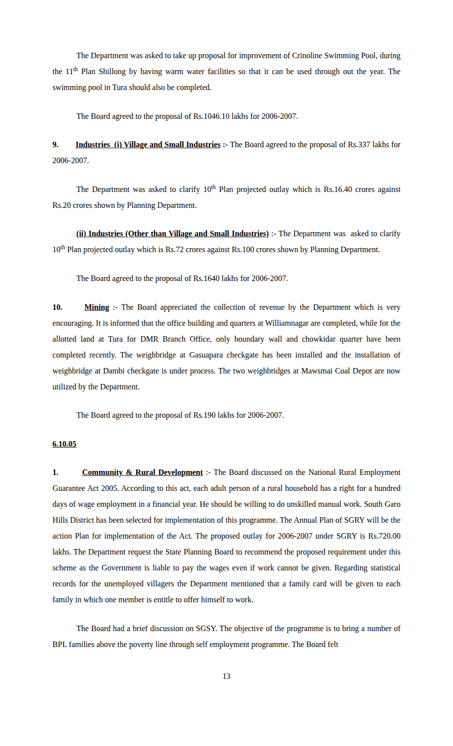The Department was asked to take up proposal for improvement of Crinoline Swimming Pool, during the 11th Plan Shillong by having warm water facilities so that it can be used through out the year. The swimming pool in Tura should also be completed.
The Board agreed to the proposal of Rs.1046.10 lakhs for 2006-2007.
9. Industries (i) Village and Small Industries :- The Board agreed to the proposal of Rs.337 lakhs for 2006-2007.
The Department was asked to clarify 10th Plan projected outlay which is Rs.16.40 crores against Rs.20 crores shown by Planning Department.
(ii) Industries (Other than Village and Small Industries) :- The Department was asked to clarify 10th Plan projected outlay which is Rs.72 crores against Rs.100 crores shown by Planning Department.
The Board agreed to the proposal of Rs.1640 lakhs for 2006-2007.
10. Mining :- The Board appreciated the collection of revenue by the Department which is very encouraging. It is informed that the office building and quarters at Williamnagar are completed, while for the allotted land at Tura for DMR Branch Office, only boundary wall and chowkidar quarter have been completed recently. The weighbridge at Gasuapara checkgate has been installed and the installation of weighbridge at Dambi checkgate is under process. The two weighbridges at Mawsmai Coal Depot are now utilized by the Department.
The Board agreed to the proposal of Rs.190 lakhs for 2006-2007.
6.10.05
1. Community & Rural Development :- The Board discussed on the National Rural Employment Guarantee Act 2005. According to this act, each adult person of a rural household has a right for a hundred days of wage employment in a financial year. He should be willing to do unskilled manual work. South Garo Hills District has been selected for implementation of this programme. The Annual Plan of SGRY will be the action Plan for implementation of the Act. The proposed outlay for 2006-2007 under SGRY is Rs.720.00 lakhs. The Department request the State Planning Board to recommend the proposed requirement under this scheme as the Government is liable to pay the wages even if work cannot be given. Regarding statistical records for the unemployed villagers the Department mentioned that a family card will be given to each family in which one member is entitle to offer himself to work.
The Board had a brief discussion on SGSY. The objective of the programme is to bring a number of BPL families above the poverty line through self employment programme. The Board felt
13